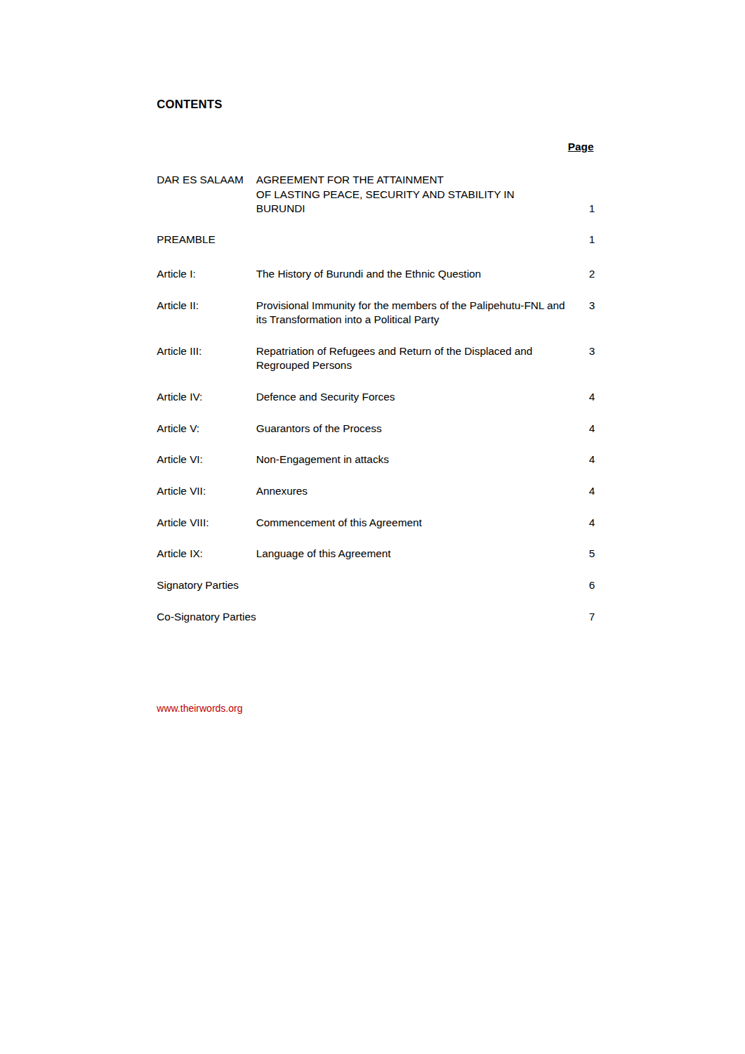CONTENTS
Page
| DAR ES SALAAM | AGREEMENT FOR THE ATTAINMENT OF LASTING PEACE, SECURITY AND STABILITY IN BURUNDI | 1 |
| PREAMBLE | | 1 |
| Article I: | The History of Burundi and the Ethnic Question | 2 |
| Article II: | Provisional Immunity for the members of the Palipehutu-FNL and its Transformation into a Political Party | 3 |
| Article III: | Repatriation of Refugees and Return of the Displaced and Regrouped Persons | 3 |
| Article IV: | Defence and Security Forces | 4 |
| Article V: | Guarantors of the Process | 4 |
| Article VI: | Non-Engagement in attacks | 4 |
| Article VII: | Annexures | 4 |
| Article VIII: | Commencement of this Agreement | 4 |
| Article IX: | Language of this Agreement | 5 |
| Signatory Parties | | 6 |
| Co-Signatory Parties | | 7 |
www.theirwords.org